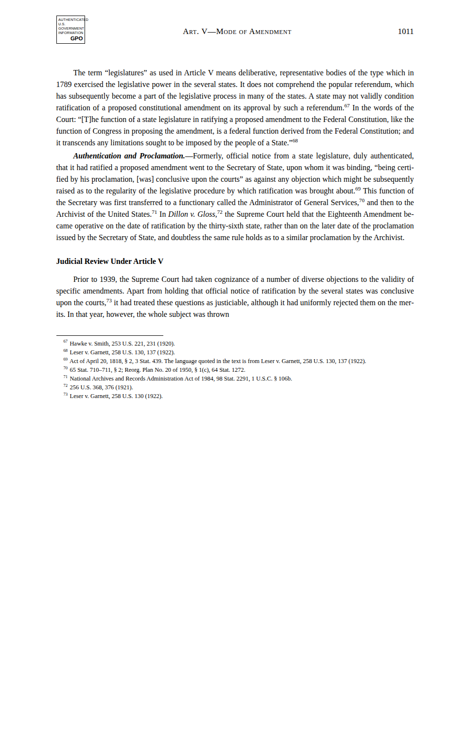Authenticated
U.S. Government
Information
GPO
Art. V—Mode of Amendment
1011
The term “legislatures” as used in Article V means deliberative, representative bodies of the type which in 1789 exercised the legislative power in the several states. It does not comprehend the popular referendum, which has subsequently become a part of the legislative process in many of the states. A state may not validly condition ratification of a proposed constitutional amendment on its approval by such a referendum.67 In the words of the Court: “[T]he function of a state legislature in ratifying a proposed amendment to the Federal Constitution, like the function of Congress in proposing the amendment, is a federal function derived from the Federal Constitution; and it transcends any limitations sought to be imposed by the people of a State.”68
Authentication and Proclamation.—Formerly, official notice from a state legislature, duly authenticated, that it had ratified a proposed amendment went to the Secretary of State, upon whom it was binding, “being certified by his proclamation, [was] conclusive upon the courts” as against any objection which might be subsequently raised as to the regularity of the legislative procedure by which ratification was brought about.69 This function of the Secretary was first transferred to a functionary called the Administrator of General Services,70 and then to the Archivist of the United States.71 In Dillon v. Gloss,72 the Supreme Court held that the Eighteenth Amendment became operative on the date of ratification by the thirty-sixth state, rather than on the later date of the proclamation issued by the Secretary of State, and doubtless the same rule holds as to a similar proclamation by the Archivist.
Judicial Review Under Article V
Prior to 1939, the Supreme Court had taken cognizance of a number of diverse objections to the validity of specific amendments. Apart from holding that official notice of ratification by the several states was conclusive upon the courts,73 it had treated these questions as justiciable, although it had uniformly rejected them on the merits. In that year, however, the whole subject was thrown
67 Hawke v. Smith, 253 U.S. 221, 231 (1920).
68 Leser v. Garnett, 258 U.S. 130, 137 (1922).
69 Act of April 20, 1818, § 2, 3 Stat. 439. The language quoted in the text is from Leser v. Garnett, 258 U.S. 130, 137 (1922).
70 65 Stat. 710–711, § 2; Reorg. Plan No. 20 of 1950, § 1(c), 64 Stat. 1272.
71 National Archives and Records Administration Act of 1984, 98 Stat. 2291, 1 U.S.C. § 106b.
72 256 U.S. 368, 376 (1921).
73 Leser v. Garnett, 258 U.S. 130 (1922).